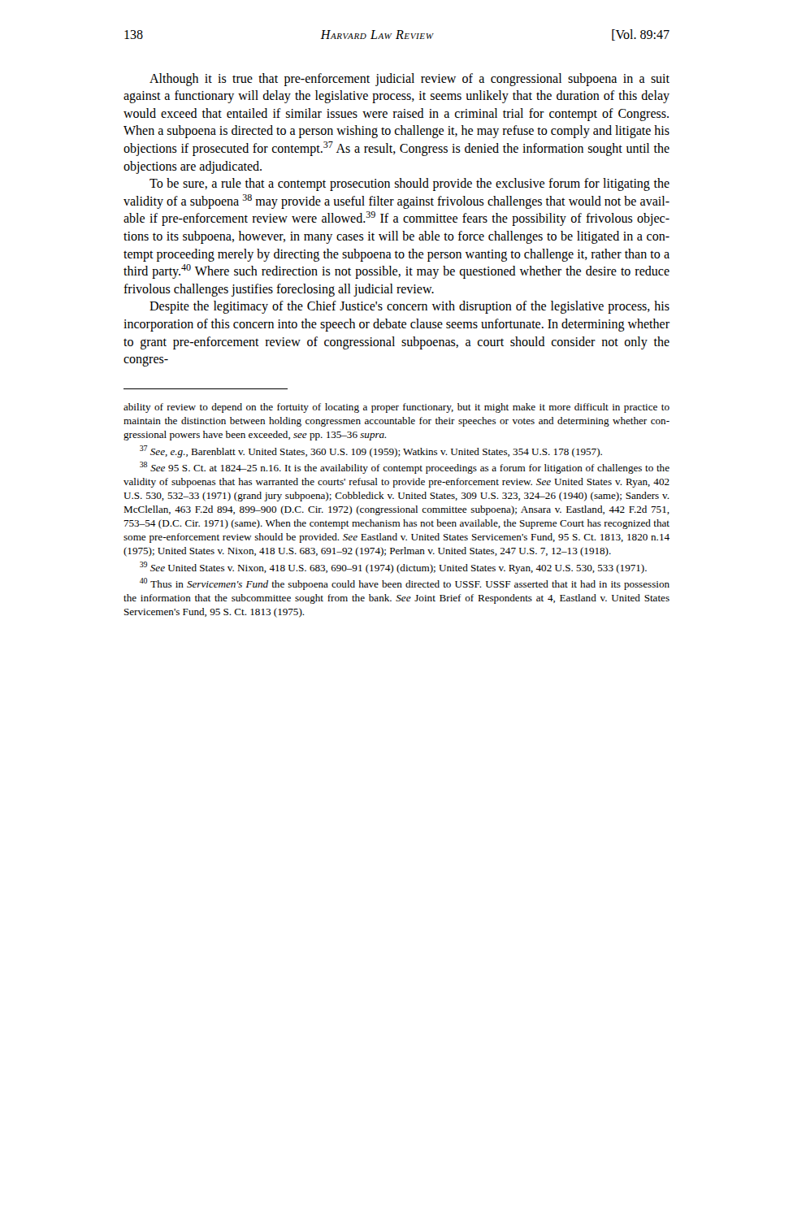138 Harvard Law Review [Vol. 89:47
Although it is true that pre-enforcement judicial review of a congressional subpoena in a suit against a functionary will delay the legislative process, it seems unlikely that the duration of this delay would exceed that entailed if similar issues were raised in a criminal trial for contempt of Congress. When a subpoena is directed to a person wishing to challenge it, he may refuse to comply and litigate his objections if prosecuted for contempt.37 As a result, Congress is denied the information sought until the objections are adjudicated.
To be sure, a rule that a contempt prosecution should provide the exclusive forum for litigating the validity of a subpoena 38 may provide a useful filter against frivolous challenges that would not be available if pre-enforcement review were allowed.39 If a committee fears the possibility of frivolous objections to its subpoena, however, in many cases it will be able to force challenges to be litigated in a contempt proceeding merely by directing the subpoena to the person wanting to challenge it, rather than to a third party.40 Where such redirection is not possible, it may be questioned whether the desire to reduce frivolous challenges justifies foreclosing all judicial review.
Despite the legitimacy of the Chief Justice's concern with disruption of the legislative process, his incorporation of this concern into the speech or debate clause seems unfortunate. In determining whether to grant pre-enforcement review of congressional subpoenas, a court should consider not only the congres-
ability of review to depend on the fortuity of locating a proper functionary, but it might make it more difficult in practice to maintain the distinction between holding congressmen accountable for their speeches or votes and determining whether congressional powers have been exceeded, see pp. 135–36 supra.
37 See, e.g., Barenblatt v. United States, 360 U.S. 109 (1959); Watkins v. United States, 354 U.S. 178 (1957).
38 See 95 S. Ct. at 1824–25 n.16. It is the availability of contempt proceedings as a forum for litigation of challenges to the validity of subpoenas that has warranted the courts' refusal to provide pre-enforcement review. See United States v. Ryan, 402 U.S. 530, 532–33 (1971) (grand jury subpoena); Cobbledick v. United States, 309 U.S. 323, 324–26 (1940) (same); Sanders v. McClellan, 463 F.2d 894, 899–900 (D.C. Cir. 1972) (congressional committee subpoena); Ansara v. Eastland, 442 F.2d 751, 753–54 (D.C. Cir. 1971) (same). When the contempt mechanism has not been available, the Supreme Court has recognized that some pre-enforcement review should be provided. See Eastland v. United States Servicemen's Fund, 95 S. Ct. 1813, 1820 n.14 (1975); United States v. Nixon, 418 U.S. 683, 691–92 (1974); Perlman v. United States, 247 U.S. 7, 12–13 (1918).
39 See United States v. Nixon, 418 U.S. 683, 690–91 (1974) (dictum); United States v. Ryan, 402 U.S. 530, 533 (1971).
40 Thus in Servicemen's Fund the subpoena could have been directed to USSF. USSF asserted that it had in its possession the information that the subcommittee sought from the bank. See Joint Brief of Respondents at 4, Eastland v. United States Servicemen's Fund, 95 S. Ct. 1813 (1975).